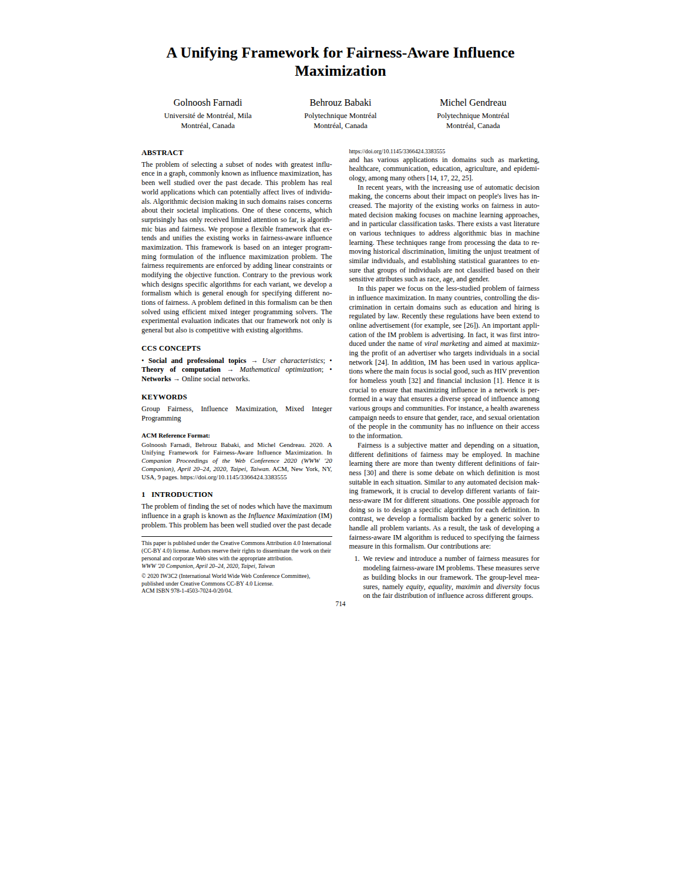A Unifying Framework for Fairness-Aware Influence
Maximization
Golnoosh Farnadi
Université de Montréal, Mila
Montréal, Canada
Behrouz Babaki
Polytechnique Montréal
Montréal, Canada
Michel Gendreau
Polytechnique Montréal
Montréal, Canada
Abstract
The problem of selecting a subset of nodes with greatest influence in a graph, commonly known as influence maximization, has been well studied over the past decade. This problem has real world applications which can potentially affect lives of individuals. Algorithmic decision making in such domains raises concerns about their societal implications. One of these concerns, which surprisingly has only received limited attention so far, is algorithmic bias and fairness. We propose a flexible framework that extends and unifies the existing works in fairness-aware influence maximization. This framework is based on an integer programming formulation of the influence maximization problem. The fairness requirements are enforced by adding linear constraints or modifying the objective function. Contrary to the previous work which designs specific algorithms for each variant, we develop a formalism which is general enough for specifying different notions of fairness. A problem defined in this formalism can be then solved using efficient mixed integer programming solvers. The experimental evaluation indicates that our framework not only is general but also is competitive with existing algorithms.
CCS Concepts
• Social and professional topics → User characteristics; • Theory of computation → Mathematical optimization; • Networks → Online social networks.
Keywords
Group Fairness, Influence Maximization, Mixed Integer Programming
ACM Reference Format:
Golnoosh Farnadi, Behrouz Babaki, and Michel Gendreau. 2020. A Unifying Framework for Fairness-Aware Influence Maximization. In Companion Proceedings of the Web Conference 2020 (WWW '20 Companion), April 20–24, 2020, Taipei, Taiwan. ACM, New York, NY, USA, 9 pages. https://doi.org/10.1145/3366424.3383555
1 INTRODUCTION
The problem of finding the set of nodes which have the maximum influence in a graph is known as the Influence Maximization (IM) problem. This problem has been well studied over the past decade
This paper is published under the Creative Commons Attribution 4.0 International (CC-BY 4.0) license. Authors reserve their rights to disseminate the work on their personal and corporate Web sites with the appropriate attribution.
WWW '20 Companion, April 20–24, 2020, Taipei, Taiwan
© 2020 IW3C2 (International World Wide Web Conference Committee), published under Creative Commons CC-BY 4.0 License.
ACM ISBN 978-1-4503-7024-0/20/04.
https://doi.org/10.1145/3366424.3383555
and has various applications in domains such as marketing, healthcare, communication, education, agriculture, and epidemiology, among many others [14, 17, 22, 25].
In recent years, with the increasing use of automatic decision making, the concerns about their impact on people's lives has increased. The majority of the existing works on fairness in automated decision making focuses on machine learning approaches, and in particular classification tasks. There exists a vast literature on various techniques to address algorithmic bias in machine learning. These techniques range from processing the data to removing historical discrimination, limiting the unjust treatment of similar individuals, and establishing statistical guarantees to ensure that groups of individuals are not classified based on their sensitive attributes such as race, age, and gender.
In this paper we focus on the less-studied problem of fairness in influence maximization. In many countries, controlling the discrimination in certain domains such as education and hiring is regulated by law. Recently these regulations have been extend to online advertisement (for example, see [26]). An important application of the IM problem is advertising. In fact, it was first introduced under the name of viral marketing and aimed at maximizing the profit of an advertiser who targets individuals in a social network [24]. In addition, IM has been used in various applications where the main focus is social good, such as HIV prevention for homeless youth [32] and financial inclusion [1]. Hence it is crucial to ensure that maximizing influence in a network is performed in a way that ensures a diverse spread of influence among various groups and communities. For instance, a health awareness campaign needs to ensure that gender, race, and sexual orientation of the people in the community has no influence on their access to the information.
Fairness is a subjective matter and depending on a situation, different definitions of fairness may be employed. In machine learning there are more than twenty different definitions of fairness [30] and there is some debate on which definition is most suitable in each situation. Similar to any automated decision making framework, it is crucial to develop different variants of fairness-aware IM for different situations. One possible approach for doing so is to design a specific algorithm for each definition. In contrast, we develop a formalism backed by a generic solver to handle all problem variants. As a result, the task of developing a fairness-aware IM algorithm is reduced to specifying the fairness measure in this formalism. Our contributions are:
We review and introduce a number of fairness measures for modeling fairness-aware IM problems. These measures serve as building blocks in our framework. The group-level measures, namely equity, equality, maximin and diversity focus on the fair distribution of influence across different groups.
714